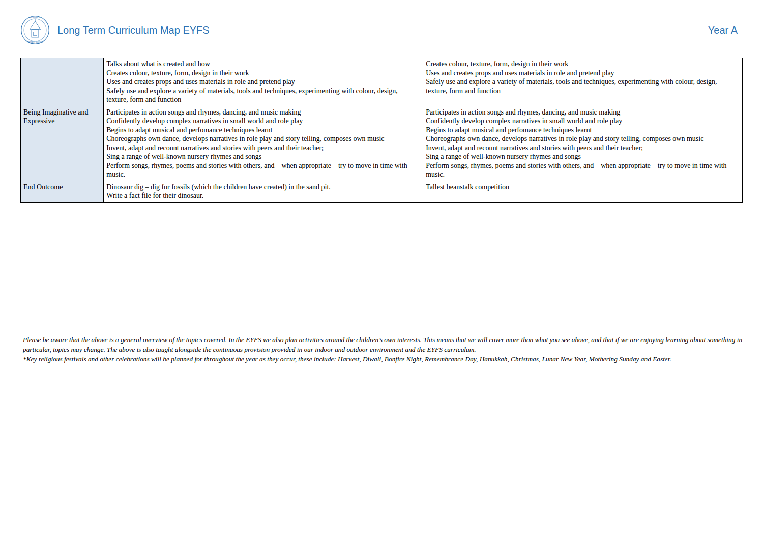GROVE ROAD PRIMARY SCHOOL
Long Term Curriculum Map EYFS
Year A
| | Talks about what is created and how Creates colour, texture, form, design in their work Uses and creates props and uses materials in role and pretend play Safely use and explore a variety of materials, tools and techniques, experimenting with colour, design, texture, form and function | Creates colour, texture, form, design in their work Uses and creates props and uses materials in role and pretend play Safely use and explore a variety of materials, tools and techniques, experimenting with colour, design, texture, form and function |
| Being Imaginative and Expressive | Participates in action songs and rhymes, dancing, and music making Confidently develop complex narratives in small world and role play Begins to adapt musical and perfomance techniques learnt Choreographs own dance, develops narratives in role play and story telling, composes own music Invent, adapt and recount narratives and stories with peers and their teacher; Sing a range of well-known nursery rhymes and songs Perform songs, rhymes, poems and stories with others, and – when appropriate – try to move in time with music. | Participates in action songs and rhymes, dancing, and music making Confidently develop complex narratives in small world and role play Begins to adapt musical and perfomance techniques learnt Choreographs own dance, develops narratives in role play and story telling, composes own music Invent, adapt and recount narratives and stories with peers and their teacher; Sing a range of well-known nursery rhymes and songs Perform songs, rhymes, poems and stories with others, and – when appropriate – try to move in time with music. |
| End Outcome | Dinosaur dig – dig for fossils (which the children have created) in the sand pit. Write a fact file for their dinosaur. | Tallest beanstalk competition |
Please be aware that the above is a general overview of the topics covered. In the EYFS we also plan activities around the children’s own interests. This means that we will cover more than what you see above, and that if we are enjoying learning about something in particular, topics may change. The above is also taught alongside the continuous provision provided in our indoor and outdoor environment and the EYFS curriculum.
*Key religious festivals and other celebrations will be planned for throughout the year as they occur, these include: Harvest, Diwali, Bonfire Night, Remembrance Day, Hanukkah, Christmas, Lunar New Year, Mothering Sunday and Easter.